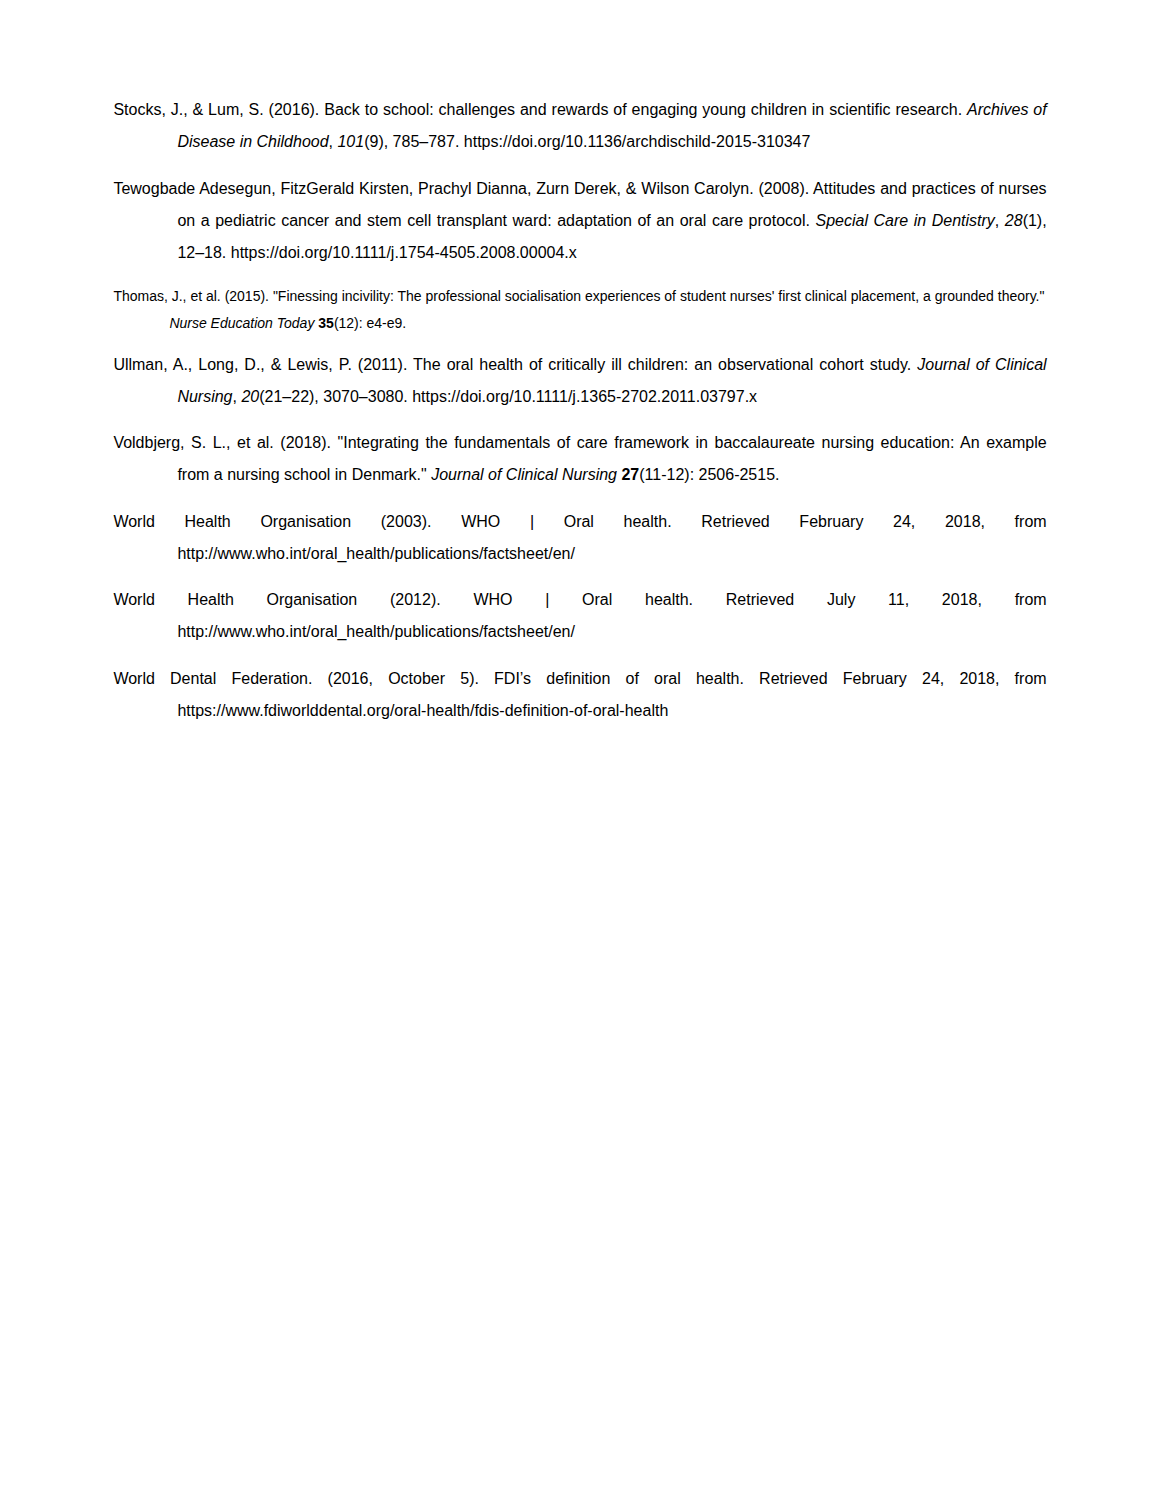Stocks, J., & Lum, S. (2016). Back to school: challenges and rewards of engaging young children in scientific research. Archives of Disease in Childhood, 101(9), 785–787. https://doi.org/10.1136/archdischild-2015-310347
Tewogbade Adesegun, FitzGerald Kirsten, Prachyl Dianna, Zurn Derek, & Wilson Carolyn. (2008). Attitudes and practices of nurses on a pediatric cancer and stem cell transplant ward: adaptation of an oral care protocol. Special Care in Dentistry, 28(1), 12–18. https://doi.org/10.1111/j.1754-4505.2008.00004.x
Thomas, J., et al. (2015). "Finessing incivility: The professional socialisation experiences of student nurses' first clinical placement, a grounded theory." Nurse Education Today 35(12): e4-e9.
Ullman, A., Long, D., & Lewis, P. (2011). The oral health of critically ill children: an observational cohort study. Journal of Clinical Nursing, 20(21–22), 3070–3080. https://doi.org/10.1111/j.1365-2702.2011.03797.x
Voldbjerg, S. L., et al. (2018). "Integrating the fundamentals of care framework in baccalaureate nursing education: An example from a nursing school in Denmark." Journal of Clinical Nursing 27(11-12): 2506-2515.
World Health Organisation (2003). WHO | Oral health. Retrieved February 24, 2018, from http://www.who.int/oral_health/publications/factsheet/en/
World Health Organisation (2012). WHO | Oral health. Retrieved July 11, 2018, from http://www.who.int/oral_health/publications/factsheet/en/
World Dental Federation. (2016, October 5). FDI’s definition of oral health. Retrieved February 24, 2018, from https://www.fdiworlddental.org/oral-health/fdis-definition-of-oral-health